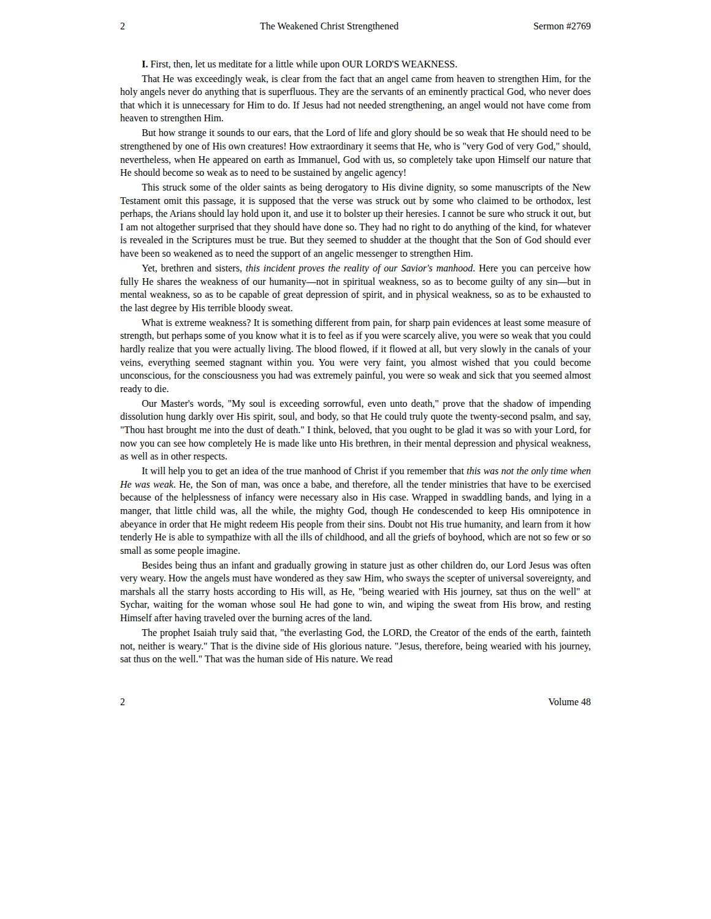2
The Weakened Christ Strengthened
Sermon #2769
I. First, then, let us meditate for a little while upon OUR LORD'S WEAKNESS.
That He was exceedingly weak, is clear from the fact that an angel came from heaven to strengthen Him, for the holy angels never do anything that is superfluous. They are the servants of an eminently practical God, who never does that which it is unnecessary for Him to do. If Jesus had not needed strengthening, an angel would not have come from heaven to strengthen Him.
But how strange it sounds to our ears, that the Lord of life and glory should be so weak that He should need to be strengthened by one of His own creatures! How extraordinary it seems that He, who is "very God of very God," should, nevertheless, when He appeared on earth as Immanuel, God with us, so completely take upon Himself our nature that He should become so weak as to need to be sustained by angelic agency!
This struck some of the older saints as being derogatory to His divine dignity, so some manuscripts of the New Testament omit this passage, it is supposed that the verse was struck out by some who claimed to be orthodox, lest perhaps, the Arians should lay hold upon it, and use it to bolster up their heresies. I cannot be sure who struck it out, but I am not altogether surprised that they should have done so. They had no right to do anything of the kind, for whatever is revealed in the Scriptures must be true. But they seemed to shudder at the thought that the Son of God should ever have been so weakened as to need the support of an angelic messenger to strengthen Him.
Yet, brethren and sisters, this incident proves the reality of our Savior's manhood. Here you can perceive how fully He shares the weakness of our humanity—not in spiritual weakness, so as to become guilty of any sin—but in mental weakness, so as to be capable of great depression of spirit, and in physical weakness, so as to be exhausted to the last degree by His terrible bloody sweat.
What is extreme weakness? It is something different from pain, for sharp pain evidences at least some measure of strength, but perhaps some of you know what it is to feel as if you were scarcely alive, you were so weak that you could hardly realize that you were actually living. The blood flowed, if it flowed at all, but very slowly in the canals of your veins, everything seemed stagnant within you. You were very faint, you almost wished that you could become unconscious, for the consciousness you had was extremely painful, you were so weak and sick that you seemed almost ready to die.
Our Master's words, "My soul is exceeding sorrowful, even unto death," prove that the shadow of impending dissolution hung darkly over His spirit, soul, and body, so that He could truly quote the twenty-second psalm, and say, "Thou hast brought me into the dust of death." I think, beloved, that you ought to be glad it was so with your Lord, for now you can see how completely He is made like unto His brethren, in their mental depression and physical weakness, as well as in other respects.
It will help you to get an idea of the true manhood of Christ if you remember that this was not the only time when He was weak. He, the Son of man, was once a babe, and therefore, all the tender ministries that have to be exercised because of the helplessness of infancy were necessary also in His case. Wrapped in swaddling bands, and lying in a manger, that little child was, all the while, the mighty God, though He condescended to keep His omnipotence in abeyance in order that He might redeem His people from their sins. Doubt not His true humanity, and learn from it how tenderly He is able to sympathize with all the ills of childhood, and all the griefs of boyhood, which are not so few or so small as some people imagine.
Besides being thus an infant and gradually growing in stature just as other children do, our Lord Jesus was often very weary. How the angels must have wondered as they saw Him, who sways the scepter of universal sovereignty, and marshals all the starry hosts according to His will, as He, "being wearied with His journey, sat thus on the well" at Sychar, waiting for the woman whose soul He had gone to win, and wiping the sweat from His brow, and resting Himself after having traveled over the burning acres of the land.
The prophet Isaiah truly said that, "the everlasting God, the LORD, the Creator of the ends of the earth, fainteth not, neither is weary." That is the divine side of His glorious nature. "Jesus, therefore, being wearied with his journey, sat thus on the well." That was the human side of His nature. We read
2
Volume 48